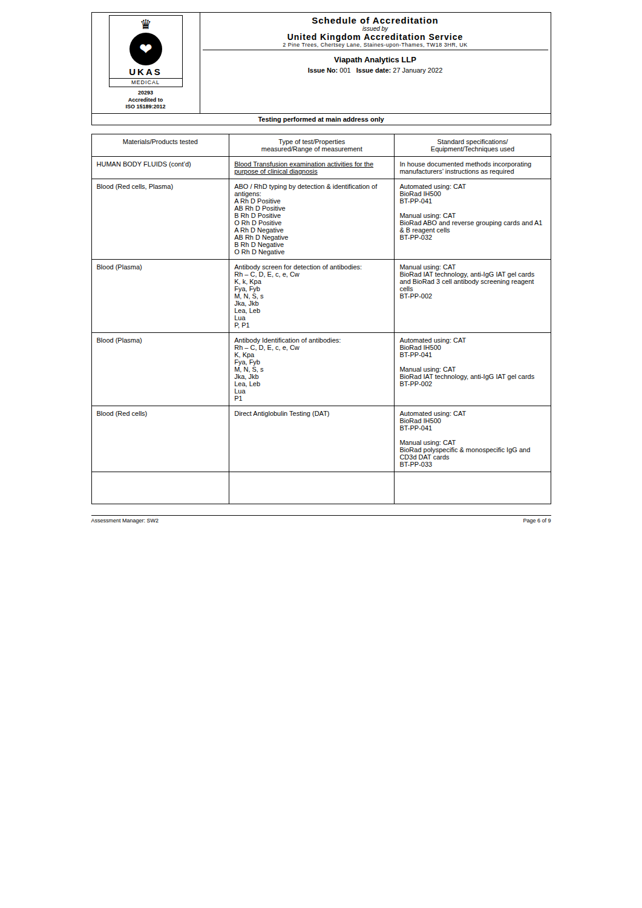| ♛ ❤ UKAS MEDICAL 20293 Accredited to ISO 15189:2012 | Schedule of Accreditation issued by United Kingdom Accreditation Service 2 Pine Trees, Chertsey Lane, Staines-upon-Thames, TW18 3HR, UK Viapath Analytics LLP Issue No: 001 Issue date: 27 January 2022 |
Testing performed at main address only
| Materials/Products tested | Type of test/Properties measured/Range of measurement | Standard specifications/ Equipment/Techniques used |
| --- | --- | --- |
| HUMAN BODY FLUIDS (cont’d) | Blood Transfusion examination activities for the purpose of clinical diagnosis | In house documented methods incorporating manufacturers’ instructions as required |
| Blood (Red cells, Plasma) | ABO / RhD typing by detection & identification of antigens: A Rh D Positive AB Rh D Positive B Rh D Positive O Rh D Positive A Rh D Negative AB Rh D Negative B Rh D Negative O Rh D Negative | Automated using: CAT BioRad IH500 BT-PP-041 Manual using: CAT BioRad ABO and reverse grouping cards and A1 & B reagent cells BT-PP-032 |
| Blood (Plasma) | Antibody screen for detection of antibodies: Rh – C, D, E, c, e, Cw K, k, Kpa Fya, Fyb M, N, S, s Jka, Jkb Lea, Leb Lua P, P1 | Manual using: CAT BioRad IAT technology, anti-IgG IAT gel cards and BioRad 3 cell antibody screening reagent cells BT-PP-002 |
| Blood (Plasma) | Antibody Identification of antibodies: Rh – C, D, E, c, e, Cw K, Kpa Fya, Fyb M, N, S, s Jka, Jkb Lea, Leb Lua P1 | Automated using: CAT BioRad IH500 BT-PP-041 Manual using: CAT BioRad IAT technology, anti-IgG IAT gel cards BT-PP-002 |
| Blood (Red cells) | Direct Antiglobulin Testing (DAT) | Automated using: CAT BioRad IH500 BT-PP-041 Manual using: CAT BioRad polyspecific & monospecific IgG and CD3d DAT cards BT-PP-033 |
Assessment Manager: SW2
Page 6 of 9